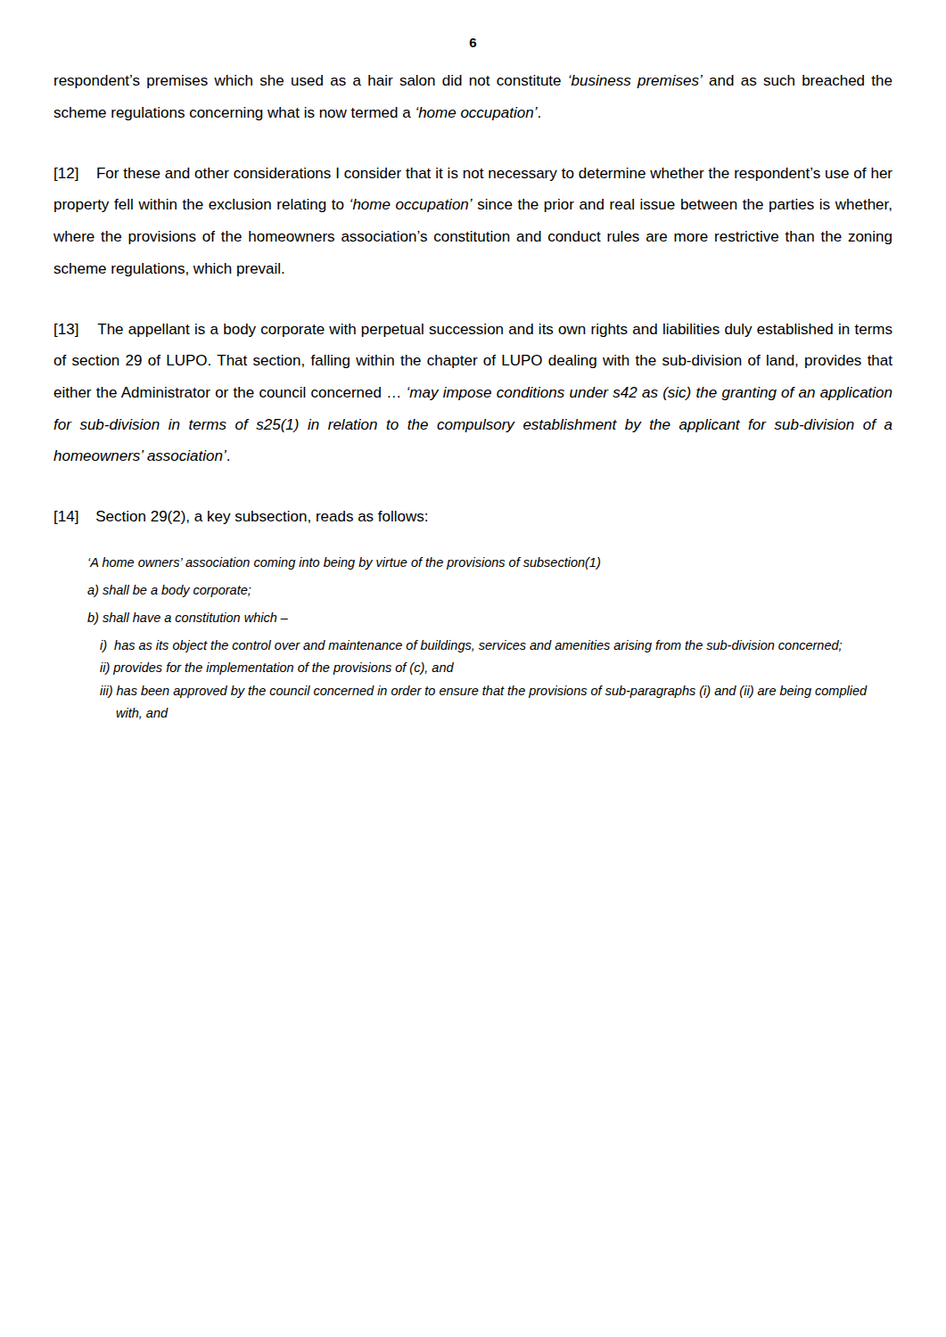6
respondent’s premises which she used as a hair salon did not constitute ‘business premises’ and as such breached the scheme regulations concerning what is now termed a ‘home occupation’.
[12] For these and other considerations I consider that it is not necessary to determine whether the respondent’s use of her property fell within the exclusion relating to ‘home occupation’ since the prior and real issue between the parties is whether, where the provisions of the homeowners association’s constitution and conduct rules are more restrictive than the zoning scheme regulations, which prevail.
[13] The appellant is a body corporate with perpetual succession and its own rights and liabilities duly established in terms of section 29 of LUPO. That section, falling within the chapter of LUPO dealing with the sub-division of land, provides that either the Administrator or the council concerned … ‘may impose conditions under s42 as (sic) the granting of an application for sub-division in terms of s25(1) in relation to the compulsory establishment by the applicant for sub-division of a homeowners’ association’.
[14] Section 29(2), a key subsection, reads as follows:
‘A home owners’ association coming into being by virtue of the provisions of subsection(1)
a) shall be a body corporate;
b) shall have a constitution which –
i) has as its object the control over and maintenance of buildings, services and amenities arising from the sub-division concerned;
ii) provides for the implementation of the provisions of (c), and
iii) has been approved by the council concerned in order to ensure that the provisions of sub-paragraphs (i) and (ii) are being complied with, and